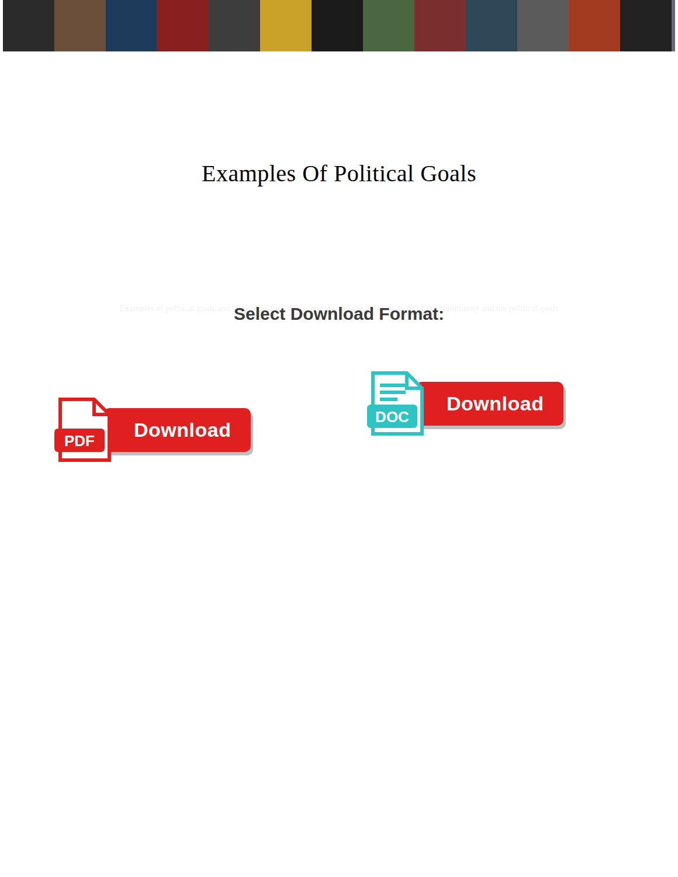Examples Of Political Goals
Examples of political goals and objectives for the community and the political goals of the community and the political goals
Select Download Format:
PDF
Download
DOC
Download